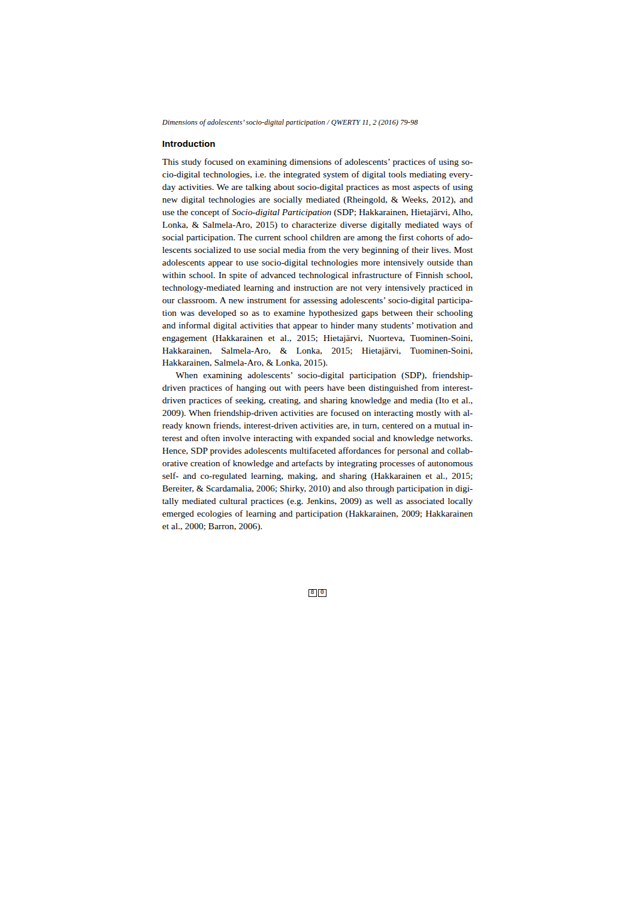Dimensions of adolescents’ socio-digital participation / QWERTY 11, 2 (2016) 79-98
Introduction
This study focused on examining dimensions of adolescents’ practices of using socio-digital technologies, i.e. the integrated system of digital tools mediating everyday activities. We are talking about socio-digital practices as most aspects of using new digital technologies are socially mediated (Rheingold, & Weeks, 2012), and use the concept of Socio-digital Participation (SDP; Hakkarainen, Hietajärvi, Alho, Lonka, & Salmela-Aro, 2015) to characterize diverse digitally mediated ways of social participation. The current school children are among the first cohorts of adolescents socialized to use social media from the very beginning of their lives. Most adolescents appear to use socio-digital technologies more intensively outside than within school. In spite of advanced technological infrastructure of Finnish school, technology-mediated learning and instruction are not very intensively practiced in our classroom. A new instrument for assessing adolescents’ socio-digital participation was developed so as to examine hypothesized gaps between their schooling and informal digital activities that appear to hinder many students’ motivation and engagement (Hakkarainen et al., 2015; Hietajärvi, Nuorteva, Tuominen-Soini, Hakkarainen, Salmela-Aro, & Lonka, 2015; Hietajärvi, Tuominen-Soini, Hakkarainen, Salmela-Aro, & Lonka, 2015).
When examining adolescents’ socio-digital participation (SDP), friendship-driven practices of hanging out with peers have been distinguished from interest-driven practices of seeking, creating, and sharing knowledge and media (Ito et al., 2009). When friendship-driven activities are focused on interacting mostly with already known friends, interest-driven activities are, in turn, centered on a mutual interest and often involve interacting with expanded social and knowledge networks. Hence, SDP provides adolescents multifaceted affordances for personal and collaborative creation of knowledge and artefacts by integrating processes of autonomous self- and co-regulated learning, making, and sharing (Hakkarainen et al., 2015; Bereiter, & Scardamalia, 2006; Shirky, 2010) and also through participation in digitally mediated cultural practices (e.g. Jenkins, 2009) as well as associated locally emerged ecologies of learning and participation (Hakkarainen, 2009; Hakkarainen et al., 2000; Barron, 2006).
80